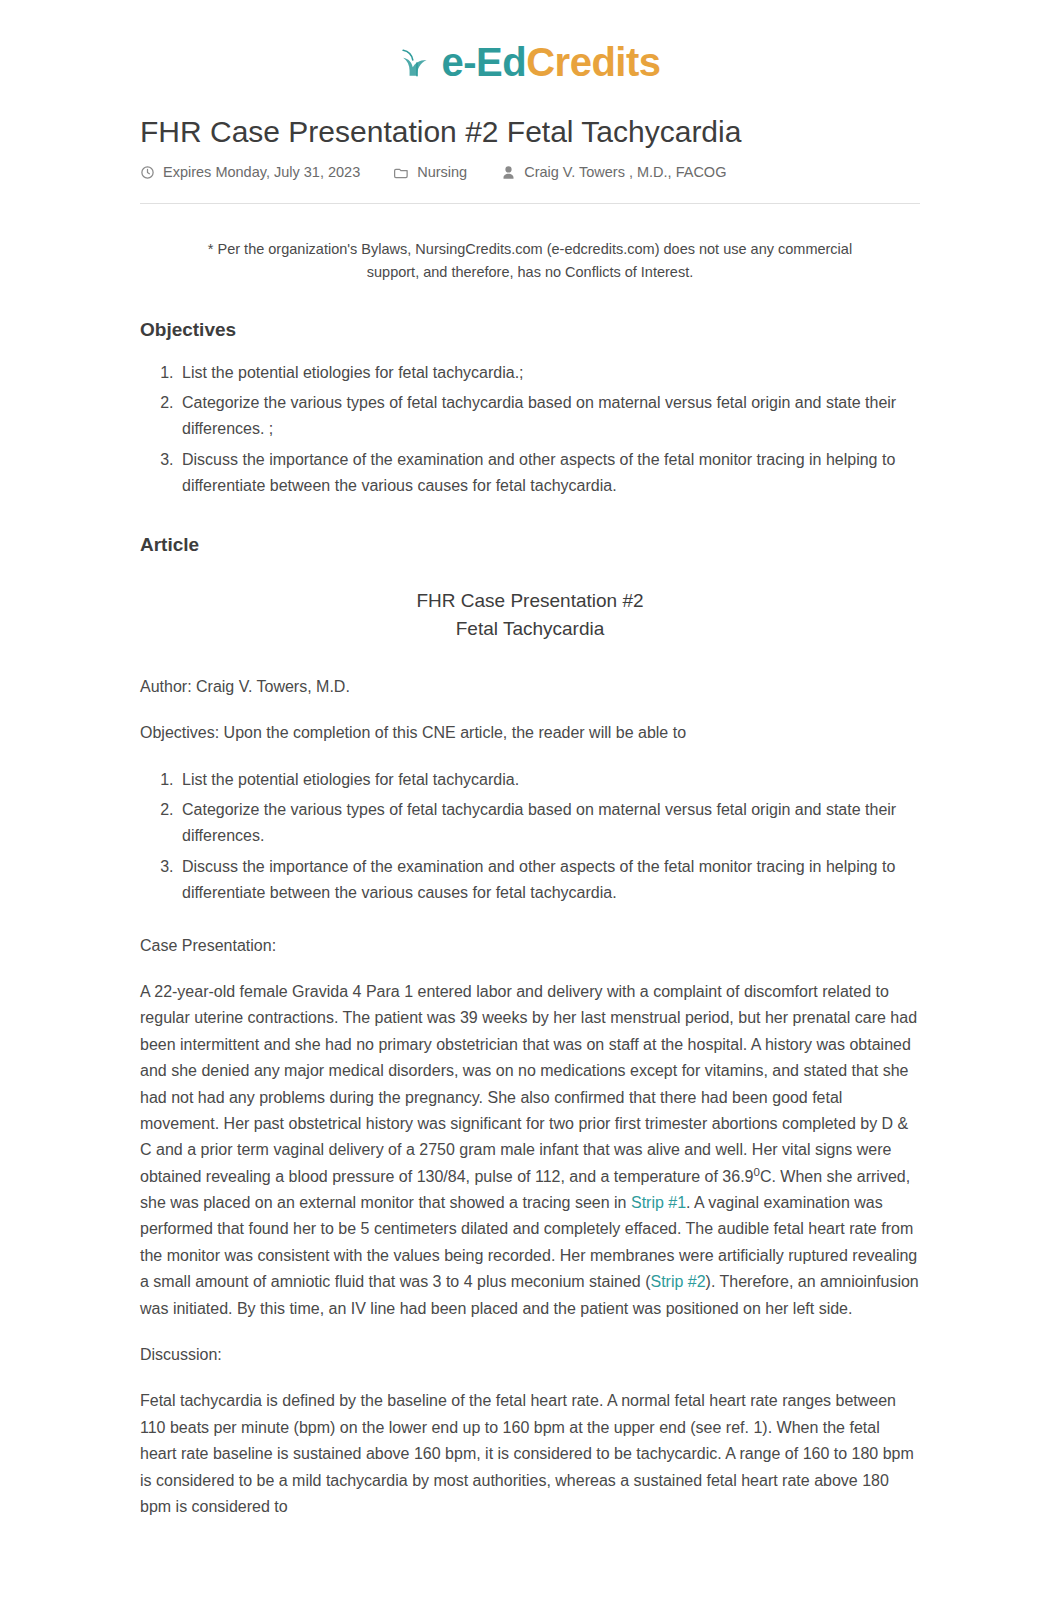e-Ed Credits
FHR Case Presentation #2 Fetal Tachycardia
Expires Monday, July 31, 2023 Nursing Craig V. Towers , M.D., FACOG
* Per the organization's Bylaws, NursingCredits.com (e-edcredits.com) does not use any commercial support, and therefore, has no Conflicts of Interest.
Objectives
List the potential etiologies for fetal tachycardia.;
Categorize the various types of fetal tachycardia based on maternal versus fetal origin and state their differences. ;
Discuss the importance of the examination and other aspects of the fetal monitor tracing in helping to differentiate between the various causes for fetal tachycardia.
Article
FHR Case Presentation #2 Fetal Tachycardia
Author: Craig V. Towers, M.D.
Objectives: Upon the completion of this CNE article, the reader will be able to
List the potential etiologies for fetal tachycardia.
Categorize the various types of fetal tachycardia based on maternal versus fetal origin and state their differences.
Discuss the importance of the examination and other aspects of the fetal monitor tracing in helping to differentiate between the various causes for fetal tachycardia.
Case Presentation:
A 22-year-old female Gravida 4 Para 1 entered labor and delivery with a complaint of discomfort related to regular uterine contractions. The patient was 39 weeks by her last menstrual period, but her prenatal care had been intermittent and she had no primary obstetrician that was on staff at the hospital. A history was obtained and she denied any major medical disorders, was on no medications except for vitamins, and stated that she had not had any problems during the pregnancy. She also confirmed that there had been good fetal movement. Her past obstetrical history was significant for two prior first trimester abortions completed by D & C and a prior term vaginal delivery of a 2750 gram male infant that was alive and well. Her vital signs were obtained revealing a blood pressure of 130/84, pulse of 112, and a temperature of 36.90C. When she arrived, she was placed on an external monitor that showed a tracing seen in Strip #1. A vaginal examination was performed that found her to be 5 centimeters dilated and completely effaced. The audible fetal heart rate from the monitor was consistent with the values being recorded. Her membranes were artificially ruptured revealing a small amount of amniotic fluid that was 3 to 4 plus meconium stained (Strip #2). Therefore, an amnioinfusion was initiated. By this time, an IV line had been placed and the patient was positioned on her left side.
Discussion:
Fetal tachycardia is defined by the baseline of the fetal heart rate. A normal fetal heart rate ranges between 110 beats per minute (bpm) on the lower end up to 160 bpm at the upper end (see ref. 1). When the fetal heart rate baseline is sustained above 160 bpm, it is considered to be tachycardic. A range of 160 to 180 bpm is considered to be a mild tachycardia by most authorities, whereas a sustained fetal heart rate above 180 bpm is considered to